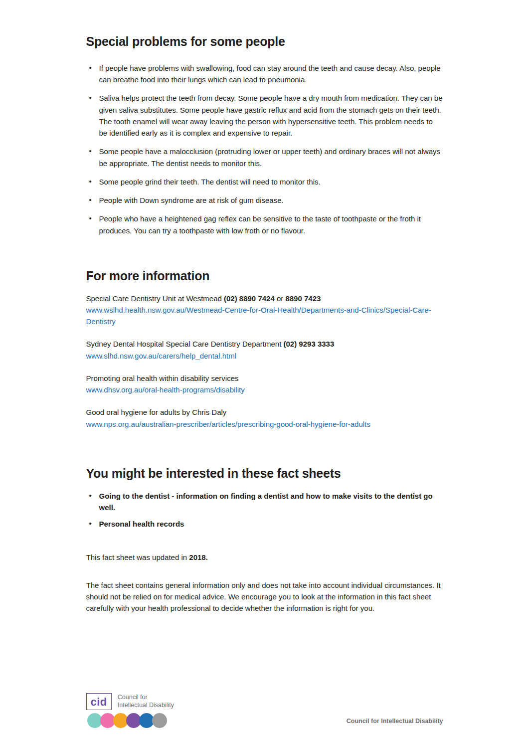Special problems for some people
If people have problems with swallowing, food can stay around the teeth and cause decay. Also, people can breathe food into their lungs which can lead to pneumonia.
Saliva helps protect the teeth from decay. Some people have a dry mouth from medication. They can be given saliva substitutes. Some people have gastric reflux and acid from the stomach gets on their teeth. The tooth enamel will wear away leaving the person with hypersensitive teeth. This problem needs to be identified early as it is complex and expensive to repair.
Some people have a malocclusion (protruding lower or upper teeth) and ordinary braces will not always be appropriate. The dentist needs to monitor this.
Some people grind their teeth. The dentist will need to monitor this.
People with Down syndrome are at risk of gum disease.
People who have a heightened gag reflex can be sensitive to the taste of toothpaste or the froth it produces. You can try a toothpaste with low froth or no flavour.
For more information
Special Care Dentistry Unit at Westmead (02) 8890 7424 or 8890 7423
www.wslhd.health.nsw.gov.au/Westmead-Centre-for-Oral-Health/Departments-and-Clinics/Special-Care-Dentistry
Sydney Dental Hospital Special Care Dentistry Department (02) 9293 3333
www.slhd.nsw.gov.au/carers/help_dental.html
Promoting oral health within disability services
www.dhsv.org.au/oral-health-programs/disability
Good oral hygiene for adults by Chris Daly
www.nps.org.au/australian-prescriber/articles/prescribing-good-oral-hygiene-for-adults
You might be interested in these fact sheets
Going to the dentist - information on finding a dentist and how to make visits to the dentist go well.
Personal health records
This fact sheet was updated in 2018.
The fact sheet contains general information only and does not take into account individual circumstances. It should not be relied on for medical advice. We encourage you to look at the information in this fact sheet carefully with your health professional to decide whether the information is right for you.
cid
Council for
Intellectual Disability
Council for Intellectual Disability